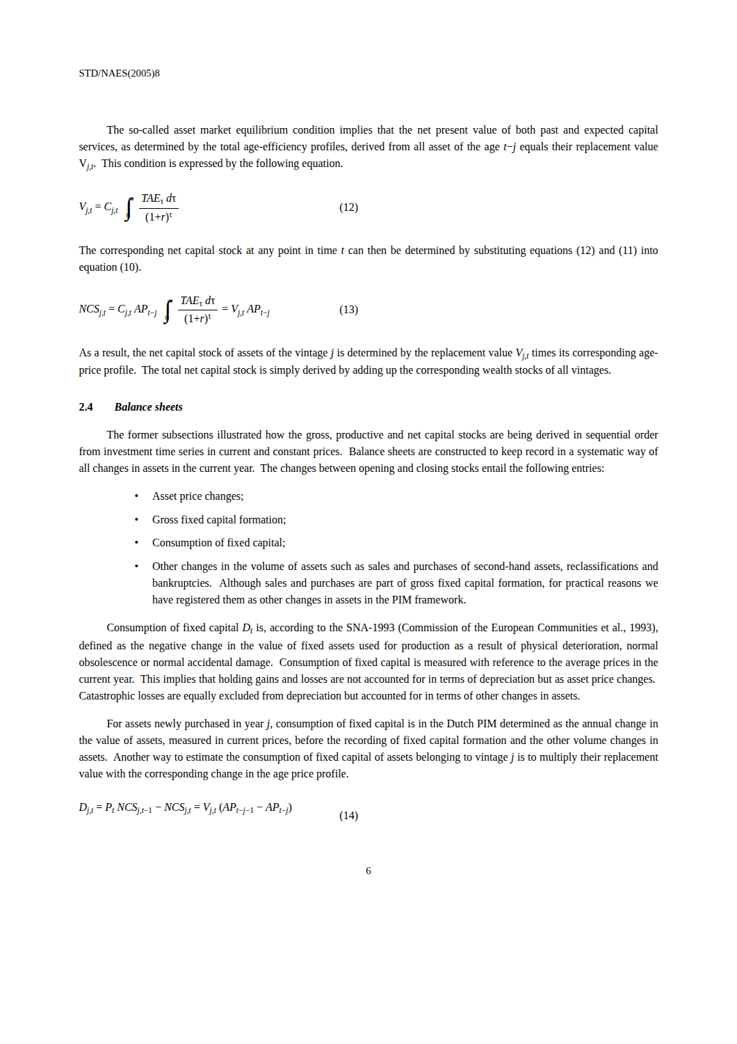STD/NAES(2005)8
The so-called asset market equilibrium condition implies that the net present value of both past and expected capital services, as determined by the total age-efficiency profiles, derived from all asset of the age t−j equals their replacement value Vj,t. This condition is expressed by the following equation.
Vj,t = Cj,t ∫∞0 TAEτ dτ (1+r)τ (12)
The corresponding net capital stock at any point in time t can then be determined by substituting equations (12) and (11) into equation (10).
NCSj,t = Cj,t APt−j ∫∞0 TAEτ dτ (1+r)τ = Vj,t APt−j (13)
As a result, the net capital stock of assets of the vintage j is determined by the replacement value Vj,t times its corresponding age-price profile. The total net capital stock is simply derived by adding up the corresponding wealth stocks of all vintages.
2.4 Balance sheets
The former subsections illustrated how the gross, productive and net capital stocks are being derived in sequential order from investment time series in current and constant prices. Balance sheets are constructed to keep record in a systematic way of all changes in assets in the current year. The changes between opening and closing stocks entail the following entries:
Asset price changes;
Gross fixed capital formation;
Consumption of fixed capital;
Other changes in the volume of assets such as sales and purchases of second-hand assets, reclassifications and bankruptcies. Although sales and purchases are part of gross fixed capital formation, for practical reasons we have registered them as other changes in assets in the PIM framework.
Consumption of fixed capital Dt is, according to the SNA-1993 (Commission of the European Communities et al., 1993), defined as the negative change in the value of fixed assets used for production as a result of physical deterioration, normal obsolescence or normal accidental damage. Consumption of fixed capital is measured with reference to the average prices in the current year. This implies that holding gains and losses are not accounted for in terms of depreciation but as asset price changes. Catastrophic losses are equally excluded from depreciation but accounted for in terms of other changes in assets.
For assets newly purchased in year j, consumption of fixed capital is in the Dutch PIM determined as the annual change in the value of assets, measured in current prices, before the recording of fixed capital formation and the other volume changes in assets. Another way to estimate the consumption of fixed capital of assets belonging to vintage j is to multiply their replacement value with the corresponding change in the age price profile.
Dj,t = Pt NCSj,t−1 − NCSj,t = Vj,t (APt−j−1 − APt−j) (14)
6